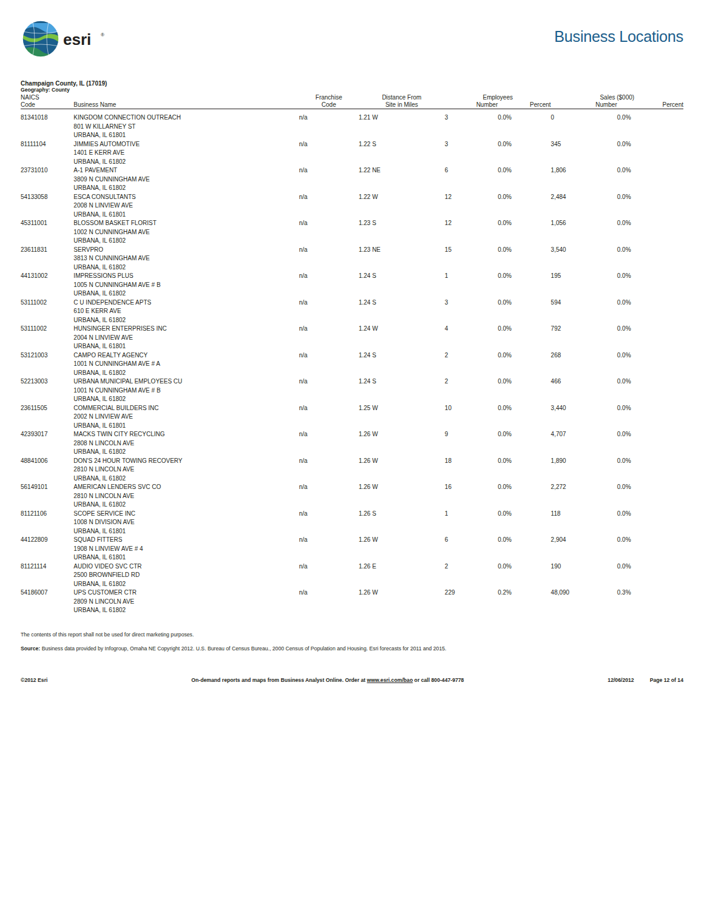esri ®
Business Locations
Champaign County, IL (17019)
Geography: County
| NAICS | | Franchise | Distance From | Employees | Sales ($000) |
| --- | --- | --- | --- | --- | --- |
| Code | Business Name | Code | Site in Miles | Number | Percent | Number | Percent |
| 81341018 | KINGDOM CONNECTION OUTREACH | n/a | 1.21 W | 3 | 0.0% | 0 | 0.0% |
| | 801 W KILLARNEY ST | | | | | | |
| | URBANA, IL 61801 | | | | | | |
| 81111104 | JIMMIES AUTOMOTIVE | n/a | 1.22 S | 3 | 0.0% | 345 | 0.0% |
| | 1401 E KERR AVE | | | | | | |
| | URBANA, IL 61802 | | | | | | |
| 23731010 | A-1 PAVEMENT | n/a | 1.22 NE | 6 | 0.0% | 1,806 | 0.0% |
| | 3809 N CUNNINGHAM AVE | | | | | | |
| | URBANA, IL 61802 | | | | | | |
| 54133058 | ESCA CONSULTANTS | n/a | 1.22 W | 12 | 0.0% | 2,484 | 0.0% |
| | 2008 N LINVIEW AVE | | | | | | |
| | URBANA, IL 61801 | | | | | | |
| 45311001 | BLOSSOM BASKET FLORIST | n/a | 1.23 S | 12 | 0.0% | 1,056 | 0.0% |
| | 1002 N CUNNINGHAM AVE | | | | | | |
| | URBANA, IL 61802 | | | | | | |
| 23611831 | SERVPRO | n/a | 1.23 NE | 15 | 0.0% | 3,540 | 0.0% |
| | 3813 N CUNNINGHAM AVE | | | | | | |
| | URBANA, IL 61802 | | | | | | |
| 44131002 | IMPRESSIONS PLUS | n/a | 1.24 S | 1 | 0.0% | 195 | 0.0% |
| | 1005 N CUNNINGHAM AVE # B | | | | | | |
| | URBANA, IL 61802 | | | | | | |
| 53111002 | C U INDEPENDENCE APTS | n/a | 1.24 S | 3 | 0.0% | 594 | 0.0% |
| | 610 E KERR AVE | | | | | | |
| | URBANA, IL 61802 | | | | | | |
| 53111002 | HUNSINGER ENTERPRISES INC | n/a | 1.24 W | 4 | 0.0% | 792 | 0.0% |
| | 2004 N LINVIEW AVE | | | | | | |
| | URBANA, IL 61801 | | | | | | |
| 53121003 | CAMPO REALTY AGENCY | n/a | 1.24 S | 2 | 0.0% | 268 | 0.0% |
| | 1001 N CUNNINGHAM AVE # A | | | | | | |
| | URBANA, IL 61802 | | | | | | |
| 52213003 | URBANA MUNICIPAL EMPLOYEES CU | n/a | 1.24 S | 2 | 0.0% | 466 | 0.0% |
| | 1001 N CUNNINGHAM AVE # B | | | | | | |
| | URBANA, IL 61802 | | | | | | |
| 23611505 | COMMERCIAL BUILDERS INC | n/a | 1.25 W | 10 | 0.0% | 3,440 | 0.0% |
| | 2002 N LINVIEW AVE | | | | | | |
| | URBANA, IL 61801 | | | | | | |
| 42393017 | MACKS TWIN CITY RECYCLING | n/a | 1.26 W | 9 | 0.0% | 4,707 | 0.0% |
| | 2808 N LINCOLN AVE | | | | | | |
| | URBANA, IL 61802 | | | | | | |
| 48841006 | DON'S 24 HOUR TOWING RECOVERY | n/a | 1.26 W | 18 | 0.0% | 1,890 | 0.0% |
| | 2810 N LINCOLN AVE | | | | | | |
| | URBANA, IL 61802 | | | | | | |
| 56149101 | AMERICAN LENDERS SVC CO | n/a | 1.26 W | 16 | 0.0% | 2,272 | 0.0% |
| | 2810 N LINCOLN AVE | | | | | | |
| | URBANA, IL 61802 | | | | | | |
| 81121106 | SCOPE SERVICE INC | n/a | 1.26 S | 1 | 0.0% | 118 | 0.0% |
| | 1008 N DIVISION AVE | | | | | | |
| | URBANA, IL 61801 | | | | | | |
| 44122809 | SQUAD FITTERS | n/a | 1.26 W | 6 | 0.0% | 2,904 | 0.0% |
| | 1908 N LINVIEW AVE # 4 | | | | | | |
| | URBANA, IL 61801 | | | | | | |
| 81121114 | AUDIO VIDEO SVC CTR | n/a | 1.26 E | 2 | 0.0% | 190 | 0.0% |
| | 2500 BROWNFIELD RD | | | | | | |
| | URBANA, IL 61802 | | | | | | |
| 54186007 | UPS CUSTOMER CTR | n/a | 1.26 W | 229 | 0.2% | 48,090 | 0.3% |
| | 2809 N LINCOLN AVE | | | | | | |
| | URBANA, IL 61802 | | | | | | |
The contents of this report shall not be used for direct marketing purposes.
Source: Business data provided by Infogroup, Omaha NE Copyright 2012. U.S. Bureau of Census Bureau., 2000 Census of Population and Housing. Esri forecasts for 2011 and 2015.
©2012 Esri
On-demand reports and maps from Business Analyst Online. Order at www.esri.com/bao or call 800-447-9778
12/06/2012 Page 12 of 14